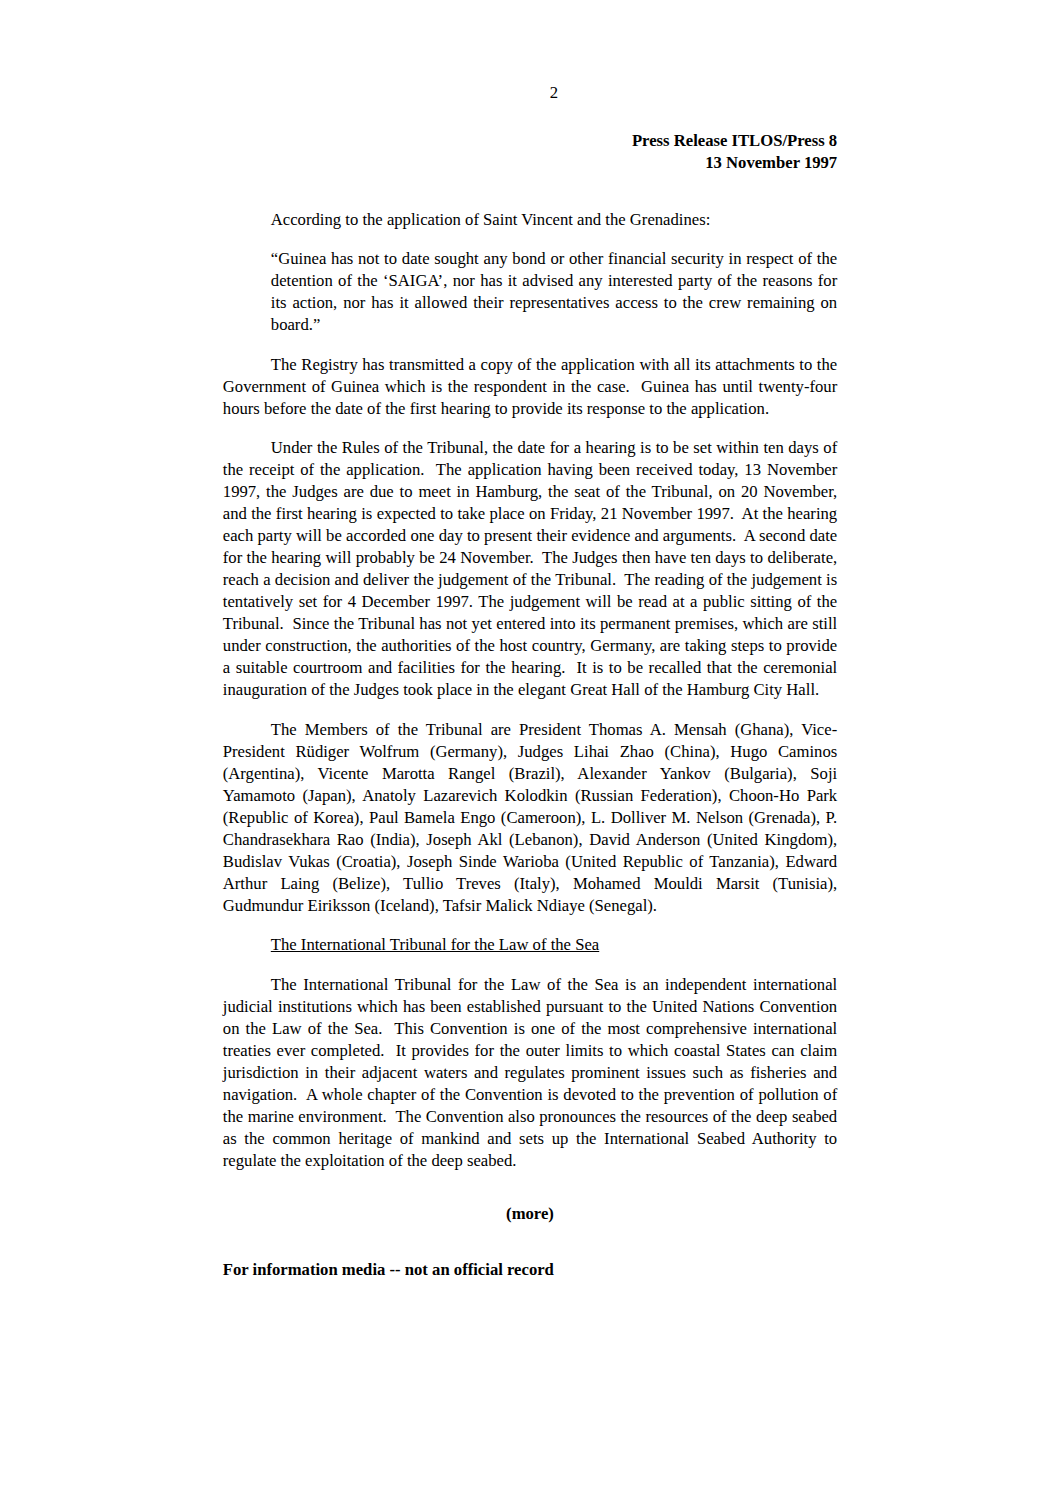2
Press Release ITLOS/Press 8
13 November 1997
According to the application of Saint Vincent and the Grenadines:
“Guinea has not to date sought any bond or other financial security in respect of the detention of the ‘SAIGA’, nor has it advised any interested party of the reasons for its action, nor has it allowed their representatives access to the crew remaining on board.”
The Registry has transmitted a copy of the application with all its attachments to the Government of Guinea which is the respondent in the case. Guinea has until twenty-four hours before the date of the first hearing to provide its response to the application.
Under the Rules of the Tribunal, the date for a hearing is to be set within ten days of the receipt of the application. The application having been received today, 13 November 1997, the Judges are due to meet in Hamburg, the seat of the Tribunal, on 20 November, and the first hearing is expected to take place on Friday, 21 November 1997. At the hearing each party will be accorded one day to present their evidence and arguments. A second date for the hearing will probably be 24 November. The Judges then have ten days to deliberate, reach a decision and deliver the judgement of the Tribunal. The reading of the judgement is tentatively set for 4 December 1997. The judgement will be read at a public sitting of the Tribunal. Since the Tribunal has not yet entered into its permanent premises, which are still under construction, the authorities of the host country, Germany, are taking steps to provide a suitable courtroom and facilities for the hearing. It is to be recalled that the ceremonial inauguration of the Judges took place in the elegant Great Hall of the Hamburg City Hall.
The Members of the Tribunal are President Thomas A. Mensah (Ghana), Vice-President Rüdiger Wolfrum (Germany), Judges Lihai Zhao (China), Hugo Caminos (Argentina), Vicente Marotta Rangel (Brazil), Alexander Yankov (Bulgaria), Soji Yamamoto (Japan), Anatoly Lazarevich Kolodkin (Russian Federation), Choon-Ho Park (Republic of Korea), Paul Bamela Engo (Cameroon), L. Dolliver M. Nelson (Grenada), P. Chandrasekhara Rao (India), Joseph Akl (Lebanon), David Anderson (United Kingdom), Budislav Vukas (Croatia), Joseph Sinde Warioba (United Republic of Tanzania), Edward Arthur Laing (Belize), Tullio Treves (Italy), Mohamed Mouldi Marsit (Tunisia), Gudmundur Eiriksson (Iceland), Tafsir Malick Ndiaye (Senegal).
The International Tribunal for the Law of the Sea
The International Tribunal for the Law of the Sea is an independent international judicial institutions which has been established pursuant to the United Nations Convention on the Law of the Sea. This Convention is one of the most comprehensive international treaties ever completed. It provides for the outer limits to which coastal States can claim jurisdiction in their adjacent waters and regulates prominent issues such as fisheries and navigation. A whole chapter of the Convention is devoted to the prevention of pollution of the marine environment. The Convention also pronounces the resources of the deep seabed as the common heritage of mankind and sets up the International Seabed Authority to regulate the exploitation of the deep seabed.
(more)
For information media -- not an official record